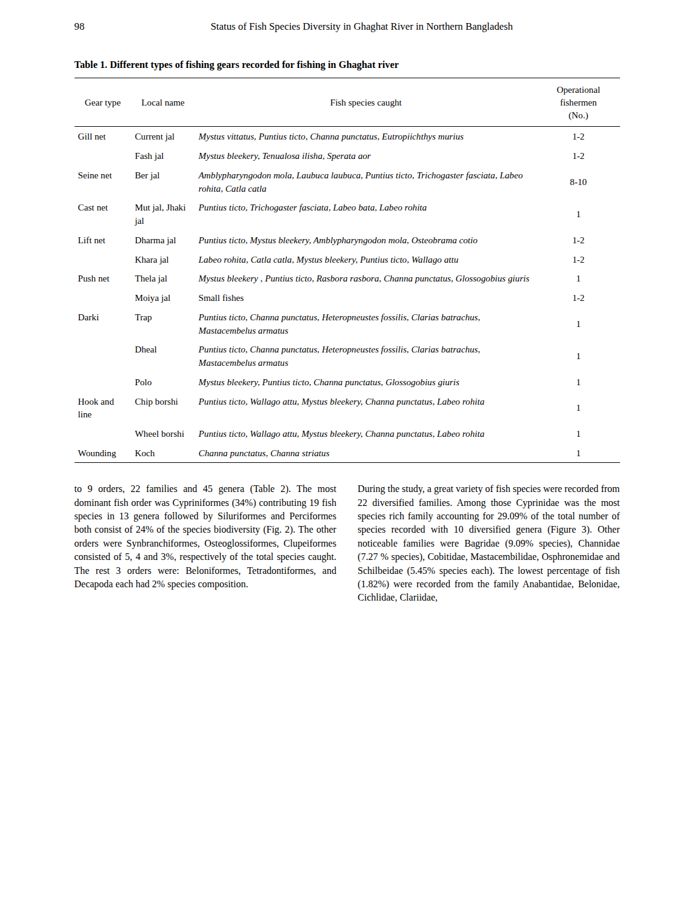98 Status of Fish Species Diversity in Ghaghat River in Northern Bangladesh
Table 1. Different types of fishing gears recorded for fishing in Ghaghat river
| Gear type | Local name | Fish species caught | Operational fishermen (No.) |
| --- | --- | --- | --- |
| Gill net | Current jal | Mystus vittatus, Puntius ticto, Channa punctatus, Eutropiichthys murius | 1-2 |
| | Fash jal | Mystus bleekery, Tenualosa ilisha, Sperata aor | 1-2 |
| Seine net | Ber jal | Amblypharyngodon mola, Laubuca laubuca, Puntius ticto, Trichogaster fasciata, Labeo rohita, Catla catla | 8-10 |
| Cast net | Mut jal, Jhaki jal | Puntius ticto, Trichogaster fasciata, Labeo bata, Labeo rohita | 1 |
| Lift net | Dharma jal | Puntius ticto, Mystus bleekery, Amblypharyngodon mola, Osteobrama cotio | 1-2 |
| | Khara jal | Labeo rohita, Catla catla, Mystus bleekery, Puntius ticto, Wallago attu | 1-2 |
| Push net | Thela jal | Mystus bleekery , Puntius ticto, Rasbora rasbora, Channa punctatus, Glossogobius giuris | 1 |
| | Moiya jal | Small fishes | 1-2 |
| Darki | Trap | Puntius ticto, Channa punctatus, Heteropneustes fossilis, Clarias batrachus, Mastacembelus armatus | 1 |
| | Dheal | Puntius ticto, Channa punctatus, Heteropneustes fossilis, Clarias batrachus, Mastacembelus armatus | 1 |
| | Polo | Mystus bleekery, Puntius ticto, Channa punctatus, Glossogobius giuris | 1 |
| Hook and line | Chip borshi | Puntius ticto, Wallago attu, Mystus bleekery, Channa punctatus, Labeo rohita | 1 |
| | Wheel borshi | Puntius ticto, Wallago attu, Mystus bleekery, Channa punctatus, Labeo rohita | 1 |
| Wounding | Koch | Channa punctatus, Channa striatus | 1 |
to 9 orders, 22 families and 45 genera (Table 2). The most dominant fish order was Cypriniformes (34%) contributing 19 fish species in 13 genera followed by Siluriformes and Perciformes both consist of 24% of the species biodiversity (Fig. 2). The other orders were Synbranchiformes, Osteoglossiformes, Clupeiformes consisted of 5, 4 and 3%, respectively of the total species caught. The rest 3 orders were: Beloniformes, Tetradontiformes, and Decapoda each had 2% species composition.
During the study, a great variety of fish species were recorded from 22 diversified families. Among those Cyprinidae was the most species rich family accounting for 29.09% of the total number of species recorded with 10 diversified genera (Figure 3). Other noticeable families were Bagridae (9.09% species), Channidae (7.27 % species), Cobitidae, Mastacembilidae, Osphronemidae and Schilbeidae (5.45% species each). The lowest percentage of fish (1.82%) were recorded from the family Anabantidae, Belonidae, Cichlidae, Clariidae,